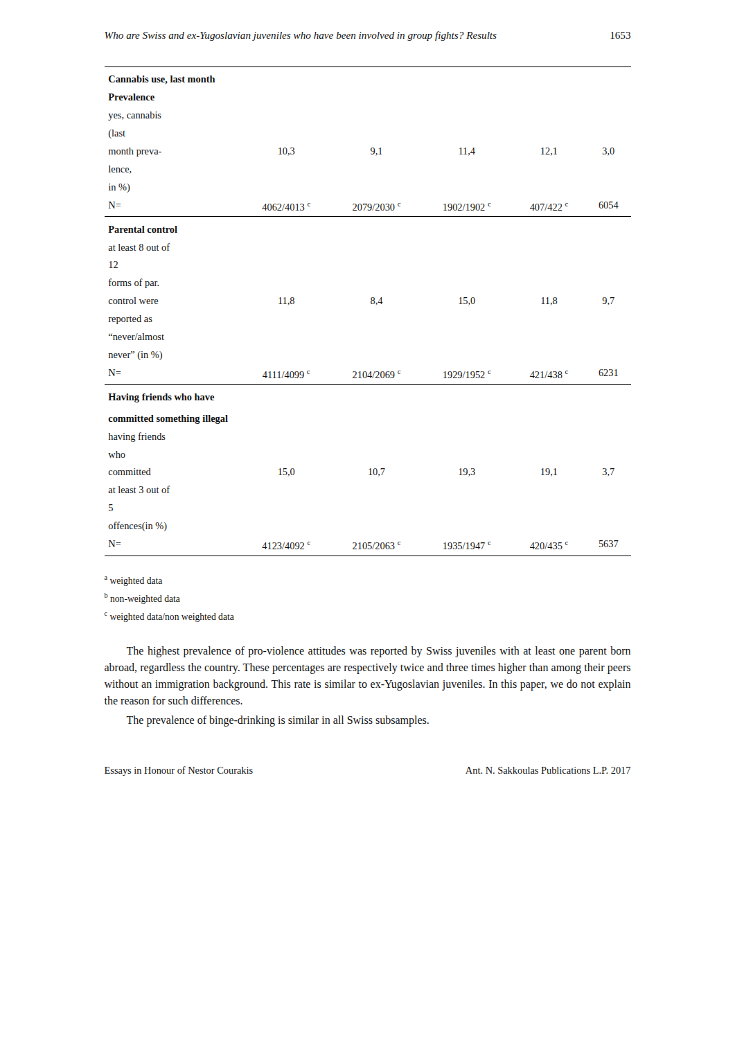Who are Swiss and ex-Yugoslavian juveniles who have been involved in group fights? Results 1653
| Cannabis use, last month |
| Prevalence | | | | | |
| yes, cannabis | | | | | |
| (last | | | | | |
| month preva- | 10,3 | 9,1 | 11,4 | 12,1 | 3,0 |
| lence, | | | | | |
| in %) | | | | | |
| N= | 4062/4013 c | 2079/2030 c | 1902/1902 c | 407/422 c | 6054 |
| Parental control |
| at least 8 out of | | | | | |
| 12 | | | | | |
| forms of par. | | | | | |
| control were | 11,8 | 8,4 | 15,0 | 11,8 | 9,7 |
| reported as | | | | | |
| “never/almost | | | | | |
| never” (in %) | | | | | |
| N= | 4111/4099 c | 2104/2069 c | 1929/1952 c | 421/438 c | 6231 |
| Having friends who have |
| committed something illegal |
| having friends | | | | | |
| who | | | | | |
| committed | 15,0 | 10,7 | 19,3 | 19,1 | 3,7 |
| at least 3 out of |
| 5 | | | | | |
| offences(in %) | | | | | |
| N= | 4123/4092 c | 2105/2063 c | 1935/1947 c | 420/435 c | 5637 |
a weighted data
b non-weighted data
c weighted data/non weighted data
The highest prevalence of pro-violence attitudes was reported by Swiss juveniles with at least one parent born abroad, regardless the country. These percentages are respectively twice and three times higher than among their peers without an immigration background. This rate is similar to ex-Yugoslavian juveniles. In this paper, we do not explain the reason for such differences.
The prevalence of binge-drinking is similar in all Swiss subsamples.
Essays in Honour of Nestor Courakis Ant. N. Sakkoulas Publications L.P. 2017